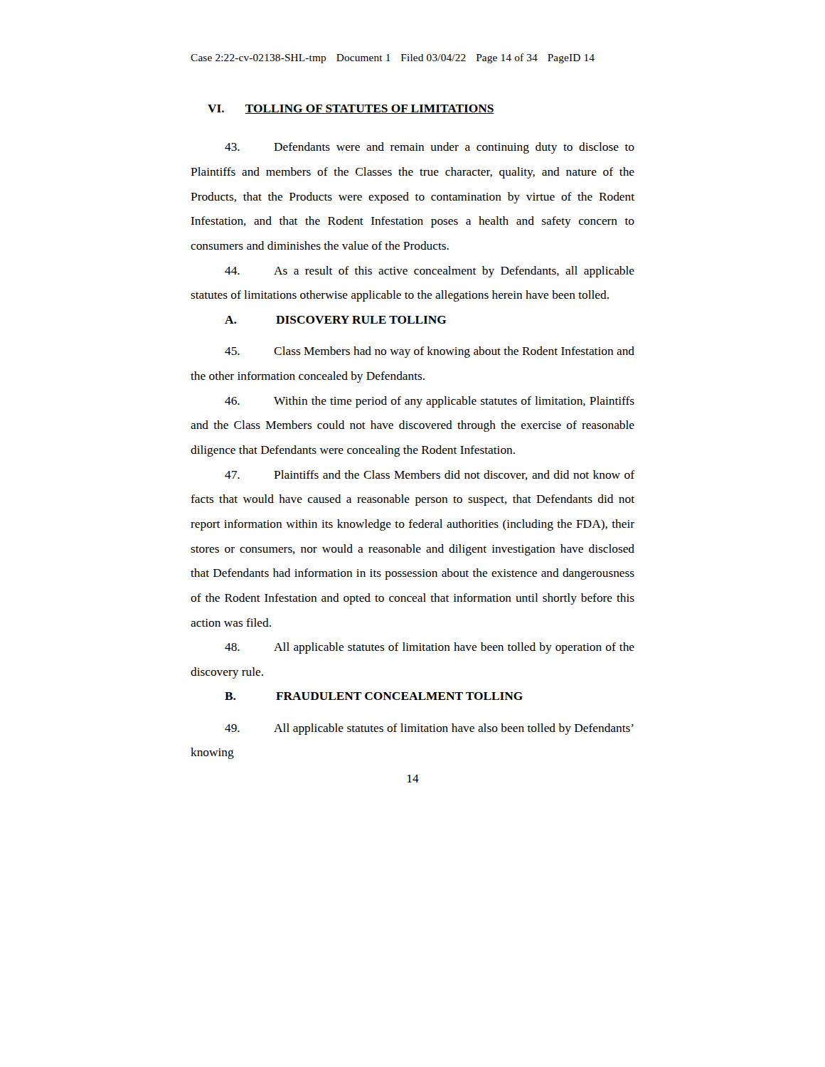Case 2:22-cv-02138-SHL-tmp Document 1 Filed 03/04/22 Page 14 of 34 PageID 14
VI. TOLLING OF STATUTES OF LIMITATIONS
43. Defendants were and remain under a continuing duty to disclose to Plaintiffs and members of the Classes the true character, quality, and nature of the Products, that the Products were exposed to contamination by virtue of the Rodent Infestation, and that the Rodent Infestation poses a health and safety concern to consumers and diminishes the value of the Products.
44. As a result of this active concealment by Defendants, all applicable statutes of limitations otherwise applicable to the allegations herein have been tolled.
A. DISCOVERY RULE TOLLING
45. Class Members had no way of knowing about the Rodent Infestation and the other information concealed by Defendants.
46. Within the time period of any applicable statutes of limitation, Plaintiffs and the Class Members could not have discovered through the exercise of reasonable diligence that Defendants were concealing the Rodent Infestation.
47. Plaintiffs and the Class Members did not discover, and did not know of facts that would have caused a reasonable person to suspect, that Defendants did not report information within its knowledge to federal authorities (including the FDA), their stores or consumers, nor would a reasonable and diligent investigation have disclosed that Defendants had information in its possession about the existence and dangerousness of the Rodent Infestation and opted to conceal that information until shortly before this action was filed.
48. All applicable statutes of limitation have been tolled by operation of the discovery rule.
B. FRAUDULENT CONCEALMENT TOLLING
49. All applicable statutes of limitation have also been tolled by Defendants’ knowing
14